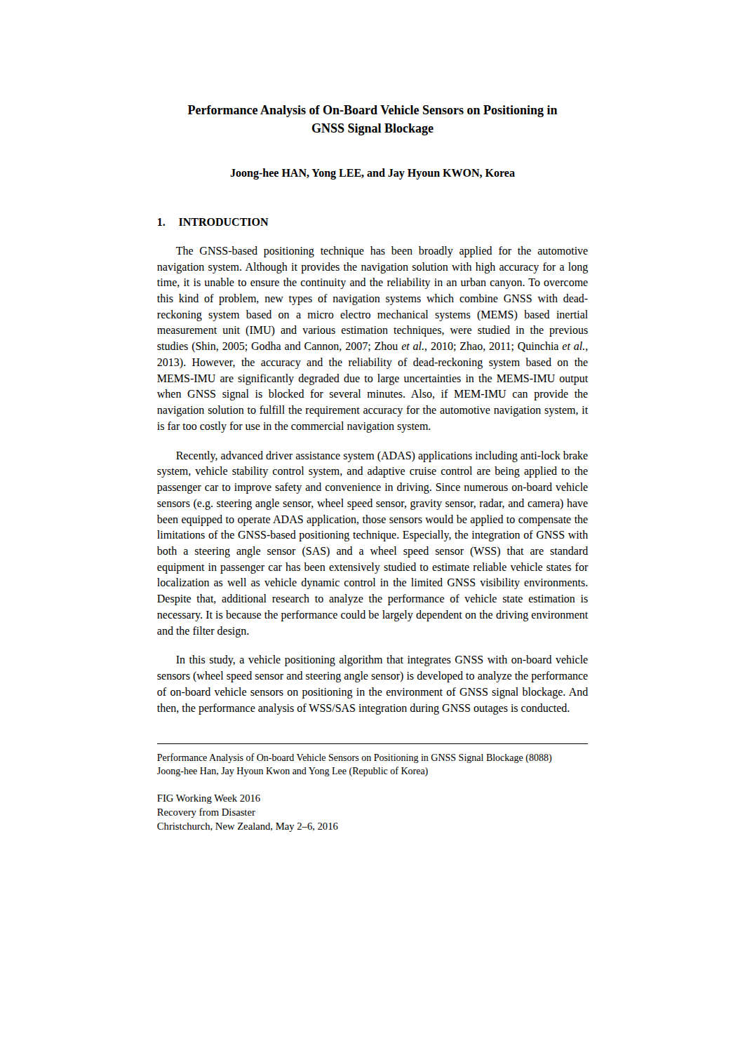Performance Analysis of On-Board Vehicle Sensors on Positioning in
GNSS Signal Blockage
Joong-hee HAN, Yong LEE, and Jay Hyoun KWON, Korea
1. INTRODUCTION
The GNSS-based positioning technique has been broadly applied for the automotive navigation system. Although it provides the navigation solution with high accuracy for a long time, it is unable to ensure the continuity and the reliability in an urban canyon. To overcome this kind of problem, new types of navigation systems which combine GNSS with dead-reckoning system based on a micro electro mechanical systems (MEMS) based inertial measurement unit (IMU) and various estimation techniques, were studied in the previous studies (Shin, 2005; Godha and Cannon, 2007; Zhou et al., 2010; Zhao, 2011; Quinchia et al., 2013). However, the accuracy and the reliability of dead-reckoning system based on the MEMS-IMU are significantly degraded due to large uncertainties in the MEMS-IMU output when GNSS signal is blocked for several minutes. Also, if MEM-IMU can provide the navigation solution to fulfill the requirement accuracy for the automotive navigation system, it is far too costly for use in the commercial navigation system.
Recently, advanced driver assistance system (ADAS) applications including anti-lock brake system, vehicle stability control system, and adaptive cruise control are being applied to the passenger car to improve safety and convenience in driving. Since numerous on-board vehicle sensors (e.g. steering angle sensor, wheel speed sensor, gravity sensor, radar, and camera) have been equipped to operate ADAS application, those sensors would be applied to compensate the limitations of the GNSS-based positioning technique. Especially, the integration of GNSS with both a steering angle sensor (SAS) and a wheel speed sensor (WSS) that are standard equipment in passenger car has been extensively studied to estimate reliable vehicle states for localization as well as vehicle dynamic control in the limited GNSS visibility environments. Despite that, additional research to analyze the performance of vehicle state estimation is necessary. It is because the performance could be largely dependent on the driving environment and the filter design.
In this study, a vehicle positioning algorithm that integrates GNSS with on-board vehicle sensors (wheel speed sensor and steering angle sensor) is developed to analyze the performance of on-board vehicle sensors on positioning in the environment of GNSS signal blockage. And then, the performance analysis of WSS/SAS integration during GNSS outages is conducted.
Performance Analysis of On-board Vehicle Sensors on Positioning in GNSS Signal Blockage (8088)
Joong-hee Han, Jay Hyoun Kwon and Yong Lee (Republic of Korea)
FIG Working Week 2016
Recovery from Disaster
Christchurch, New Zealand, May 2–6, 2016